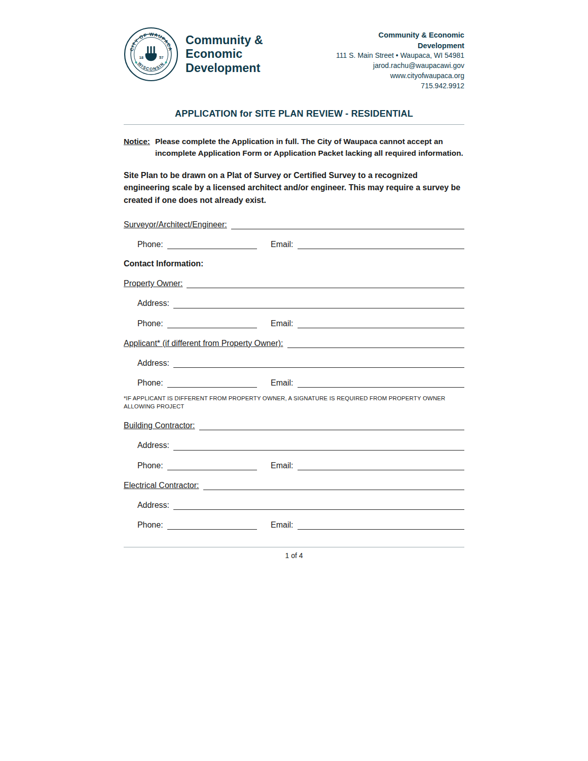CITY OF WAUPACA WISCONSIN 18 57
Community &
Economic Development
Community & Economic Development
111 S. Main Street • Waupaca, WI 54981
jarod.rachu@waupacawi.gov
www.cityofwaupaca.org
715.942.9912
APPLICATION for SITE PLAN REVIEW - RESIDENTIAL
Notice:
Please complete the Application in full. The City of Waupaca cannot accept an incomplete Application Form or Application Packet lacking all required information.
Site Plan to be drawn on a Plat of Survey or Certified Survey to a recognized engineering scale by a licensed architect and/or engineer. This may require a survey be created if one does not already exist.
Surveyor/Architect/Engineer:
Phone: Email:
Contact Information:
Property Owner:
Address:
Phone: Email:
Applicant* (if different from Property Owner):
Address:
Phone: Email:
*IF APPLICANT IS DIFFERENT FROM PROPERTY OWNER, A SIGNATURE IS REQUIRED FROM PROPERTY OWNER ALLOWING PROJECT
Building Contractor:
Address:
Phone: Email:
Electrical Contractor:
Address:
Phone: Email:
1 of 4